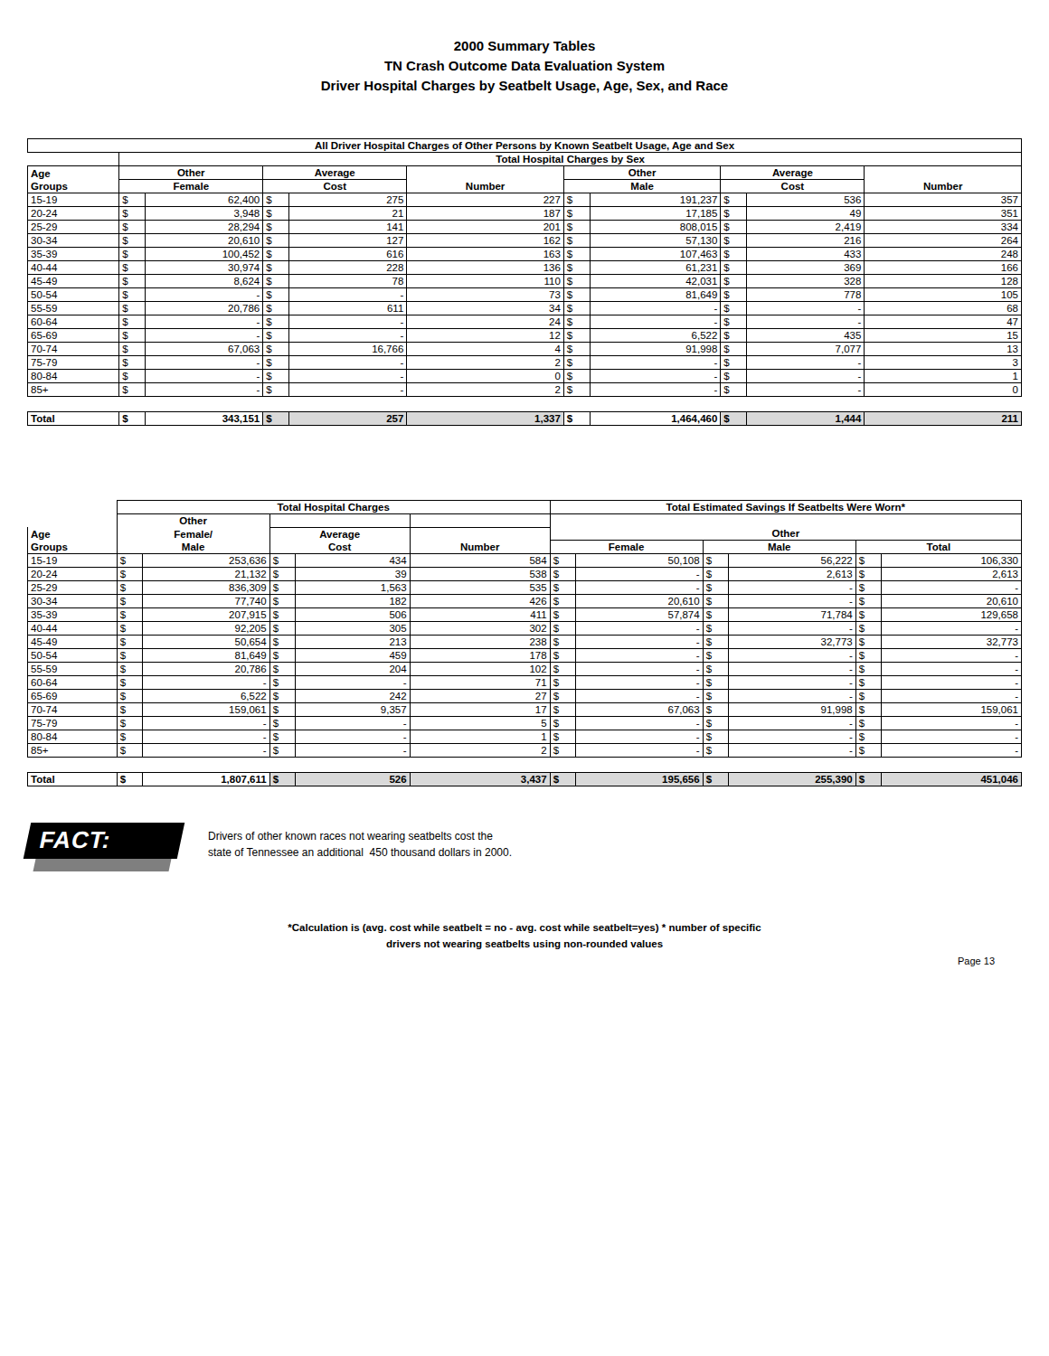2000 Summary Tables
TN Crash Outcome Data Evaluation System
Driver Hospital Charges by Seatbelt Usage, Age, Sex, and Race
| All Driver Hospital Charges of Other Persons by Known Seatbelt Usage, Age and Sex |
| | Total Hospital Charges by Sex |
| Age | Other | Average | | Other | Average | |
| Groups | Female | Cost | Number | Male | Cost | Number |
| 15-19 | $ | 62,400 | $ | 275 | 227 | $ | 191,237 | $ | 536 | 357 |
| 20-24 | $ | 3,948 | $ | 21 | 187 | $ | 17,185 | $ | 49 | 351 |
| 25-29 | $ | 28,294 | $ | 141 | 201 | $ | 808,015 | $ | 2,419 | 334 |
| 30-34 | $ | 20,610 | $ | 127 | 162 | $ | 57,130 | $ | 216 | 264 |
| 35-39 | $ | 100,452 | $ | 616 | 163 | $ | 107,463 | $ | 433 | 248 |
| 40-44 | $ | 30,974 | $ | 228 | 136 | $ | 61,231 | $ | 369 | 166 |
| 45-49 | $ | 8,624 | $ | 78 | 110 | $ | 42,031 | $ | 328 | 128 |
| 50-54 | $ | - | $ | - | 73 | $ | 81,649 | $ | 778 | 105 |
| 55-59 | $ | 20,786 | $ | 611 | 34 | $ | - | $ | - | 68 |
| 60-64 | $ | - | $ | - | 24 | $ | - | $ | - | 47 |
| 65-69 | $ | - | $ | - | 12 | $ | 6,522 | $ | 435 | 15 |
| 70-74 | $ | 67,063 | $ | 16,766 | 4 | $ | 91,998 | $ | 7,077 | 13 |
| 75-79 | $ | - | $ | - | 2 | $ | - | $ | - | 3 |
| 80-84 | $ | - | $ | - | 0 | $ | - | $ | - | 1 |
| 85+ | $ | - | $ | - | 2 | $ | - | $ | - | 0 |
| Total | $ | 343,151 | $ | 257 | 1,337 | $ | 1,464,460 | $ | 1,444 | 211 |
| | Total Hospital Charges | Total Estimated Savings If Seatbelts Were Worn* |
| | Other | | | |
| Age | Female/ | Average | | Other |
| Groups | Male | Cost | Number | Female | Male | Total |
| 15-19 | $ | 253,636 | $ | 434 | 584 | $ | 50,108 | $ | 56,222 | $ | 106,330 |
| 20-24 | $ | 21,132 | $ | 39 | 538 | $ | - | $ | 2,613 | $ | 2,613 |
| 25-29 | $ | 836,309 | $ | 1,563 | 535 | $ | - | $ | - | $ | - |
| 30-34 | $ | 77,740 | $ | 182 | 426 | $ | 20,610 | $ | - | $ | 20,610 |
| 35-39 | $ | 207,915 | $ | 506 | 411 | $ | 57,874 | $ | 71,784 | $ | 129,658 |
| 40-44 | $ | 92,205 | $ | 305 | 302 | $ | - | $ | - | $ | - |
| 45-49 | $ | 50,654 | $ | 213 | 238 | $ | - | $ | 32,773 | $ | 32,773 |
| 50-54 | $ | 81,649 | $ | 459 | 178 | $ | - | $ | - | $ | - |
| 55-59 | $ | 20,786 | $ | 204 | 102 | $ | - | $ | - | $ | - |
| 60-64 | $ | - | $ | - | 71 | $ | - | $ | - | $ | - |
| 65-69 | $ | 6,522 | $ | 242 | 27 | $ | - | $ | - | $ | - |
| 70-74 | $ | 159,061 | $ | 9,357 | 17 | $ | 67,063 | $ | 91,998 | $ | 159,061 |
| 75-79 | $ | - | $ | - | 5 | $ | - | $ | - | $ | - |
| 80-84 | $ | - | $ | - | 1 | $ | - | $ | - | $ | - |
| 85+ | $ | - | $ | - | 2 | $ | - | $ | - | $ | - |
| Total | $ | 1,807,611 | $ | 526 | 3,437 | $ | 195,656 | $ | 255,390 | $ | 451,046 |
FACT:
Drivers of other known races not wearing seatbelts cost the
state of Tennessee an additional 450 thousand dollars in 2000.
*Calculation is (avg. cost while seatbelt = no - avg. cost while seatbelt=yes) * number of specific
drivers not wearing seatbelts using non-rounded values
Page 13